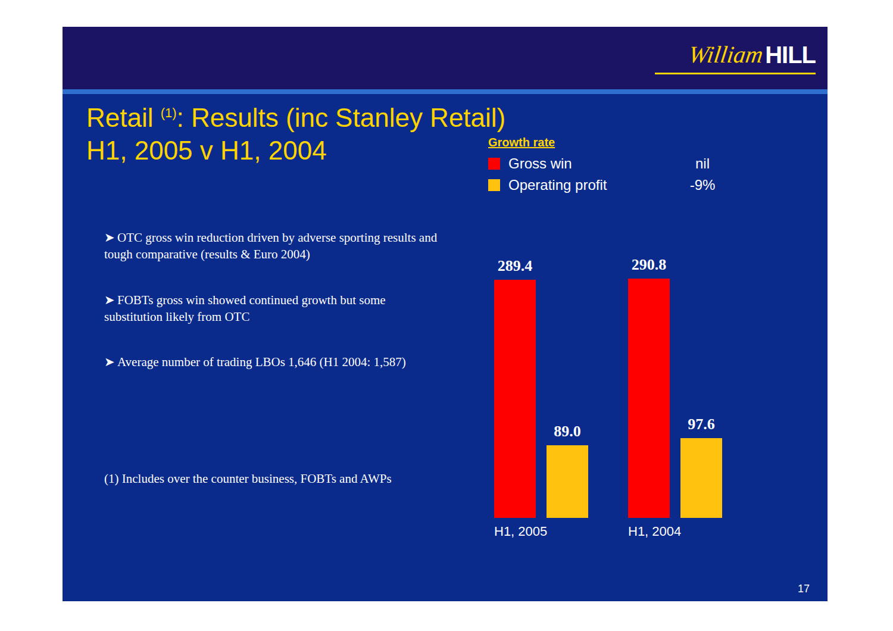William HILL
Retail (1): Results (inc Stanley Retail)
H1, 2005 v H1, 2004
Growth rate
Gross win nil
Operating profit -9%
➤OTC gross win reduction driven by adverse sporting results and tough comparative (results & Euro 2004)
➤FOBTs gross win showed continued growth but some substitution likely from OTC
➤Average number of trading LBOs 1,646 (H1 2004: 1,587)
(1) Includes over the counter business, FOBTs and AWPs
289.4
89.0
290.8
97.6
H1, 2005 H1, 2004
17